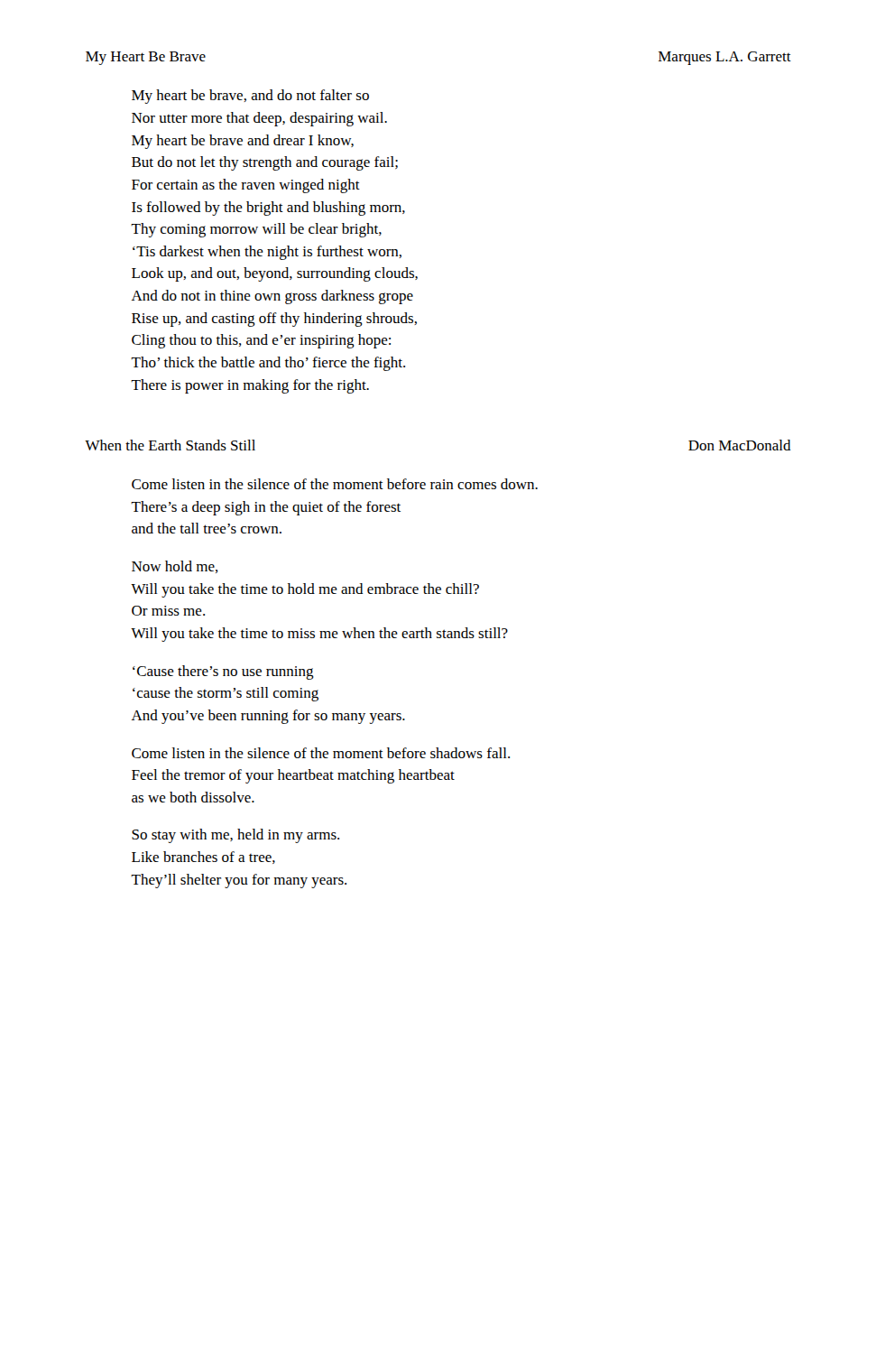My Heart Be Brave
Marques L.A. Garrett
My heart be brave, and do not falter so
Nor utter more that deep, despairing wail.
My heart be brave and drear I know,
But do not let thy strength and courage fail;
For certain as the raven winged night
Is followed by the bright and blushing morn,
Thy coming morrow will be clear bright,
‘Tis darkest when the night is furthest worn,
Look up, and out, beyond, surrounding clouds,
And do not in thine own gross darkness grope
Rise up, and casting off thy hindering shrouds,
Cling thou to this, and e’er inspiring hope:
Tho’ thick the battle and tho’ fierce the fight.
There is power in making for the right.
When the Earth Stands Still
Don MacDonald
Come listen in the silence of the moment before rain comes down.
There’s a deep sigh in the quiet of the forest
and the tall tree’s crown.
Now hold me,
Will you take the time to hold me and embrace the chill?
Or miss me.
Will you take the time to miss me when the earth stands still?
‘Cause there’s no use running
‘cause the storm’s still coming
And you’ve been running for so many years.
Come listen in the silence of the moment before shadows fall.
Feel the tremor of your heartbeat matching heartbeat
as we both dissolve.
So stay with me, held in my arms.
Like branches of a tree,
They’ll shelter you for many years.